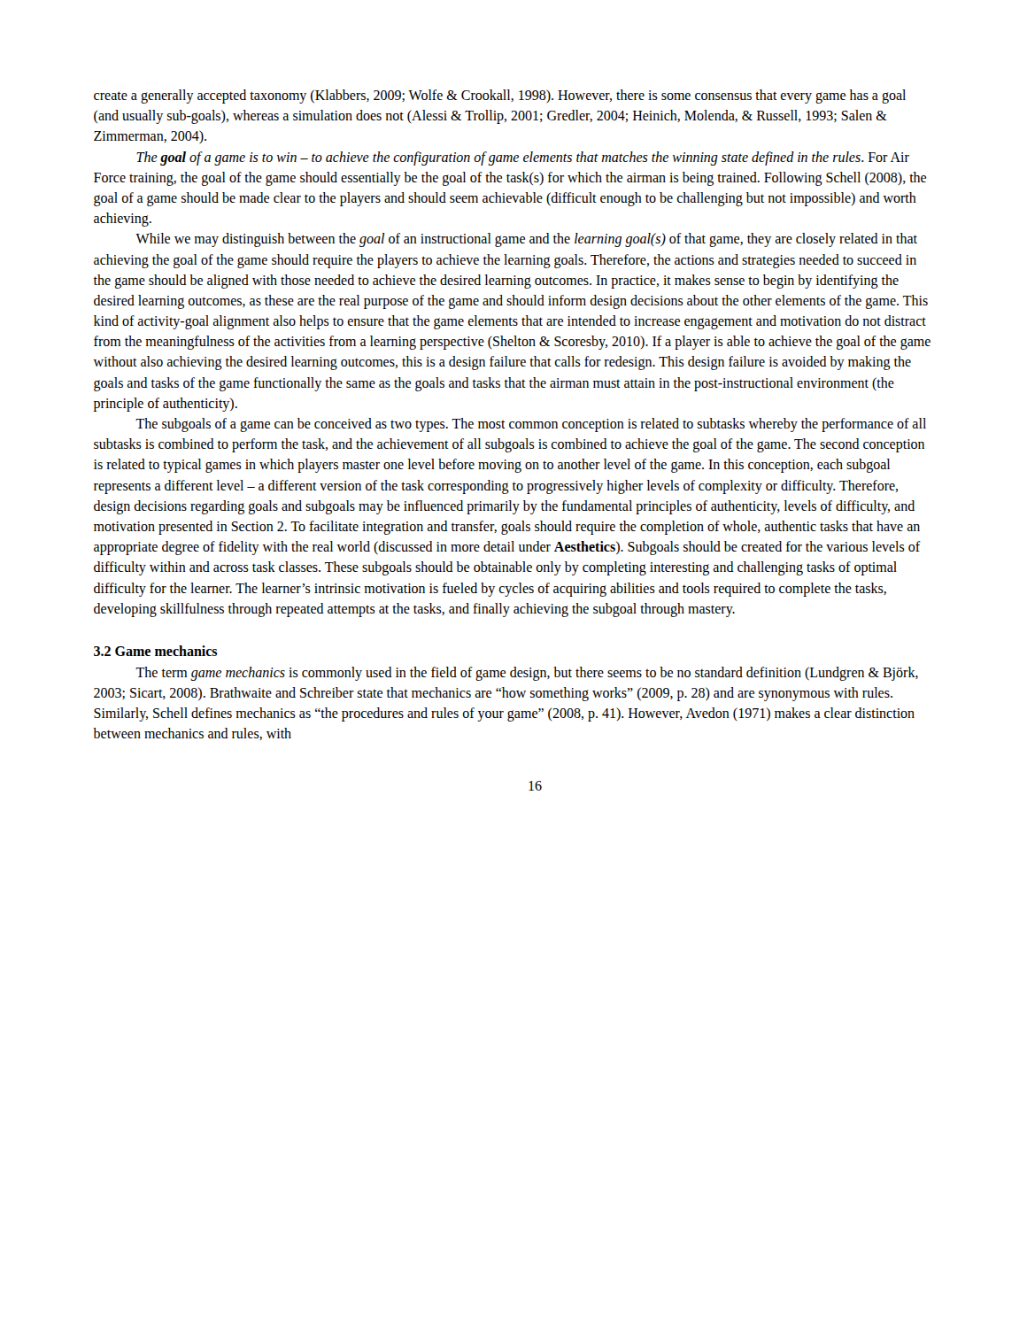create a generally accepted taxonomy (Klabbers, 2009; Wolfe & Crookall, 1998). However, there is some consensus that every game has a goal (and usually sub-goals), whereas a simulation does not (Alessi & Trollip, 2001; Gredler, 2004; Heinich, Molenda, & Russell, 1993; Salen & Zimmerman, 2004).
The goal of a game is to win – to achieve the configuration of game elements that matches the winning state defined in the rules. For Air Force training, the goal of the game should essentially be the goal of the task(s) for which the airman is being trained. Following Schell (2008), the goal of a game should be made clear to the players and should seem achievable (difficult enough to be challenging but not impossible) and worth achieving.
While we may distinguish between the goal of an instructional game and the learning goal(s) of that game, they are closely related in that achieving the goal of the game should require the players to achieve the learning goals. Therefore, the actions and strategies needed to succeed in the game should be aligned with those needed to achieve the desired learning outcomes. In practice, it makes sense to begin by identifying the desired learning outcomes, as these are the real purpose of the game and should inform design decisions about the other elements of the game. This kind of activity-goal alignment also helps to ensure that the game elements that are intended to increase engagement and motivation do not distract from the meaningfulness of the activities from a learning perspective (Shelton & Scoresby, 2010). If a player is able to achieve the goal of the game without also achieving the desired learning outcomes, this is a design failure that calls for redesign. This design failure is avoided by making the goals and tasks of the game functionally the same as the goals and tasks that the airman must attain in the post-instructional environment (the principle of authenticity).
The subgoals of a game can be conceived as two types. The most common conception is related to subtasks whereby the performance of all subtasks is combined to perform the task, and the achievement of all subgoals is combined to achieve the goal of the game. The second conception is related to typical games in which players master one level before moving on to another level of the game. In this conception, each subgoal represents a different level – a different version of the task corresponding to progressively higher levels of complexity or difficulty. Therefore, design decisions regarding goals and subgoals may be influenced primarily by the fundamental principles of authenticity, levels of difficulty, and motivation presented in Section 2. To facilitate integration and transfer, goals should require the completion of whole, authentic tasks that have an appropriate degree of fidelity with the real world (discussed in more detail under Aesthetics). Subgoals should be created for the various levels of difficulty within and across task classes. These subgoals should be obtainable only by completing interesting and challenging tasks of optimal difficulty for the learner. The learner’s intrinsic motivation is fueled by cycles of acquiring abilities and tools required to complete the tasks, developing skillfulness through repeated attempts at the tasks, and finally achieving the subgoal through mastery.
3.2 Game mechanics
The term game mechanics is commonly used in the field of game design, but there seems to be no standard definition (Lundgren & Björk, 2003; Sicart, 2008). Brathwaite and Schreiber state that mechanics are “how something works” (2009, p. 28) and are synonymous with rules. Similarly, Schell defines mechanics as “the procedures and rules of your game” (2008, p. 41). However, Avedon (1971) makes a clear distinction between mechanics and rules, with
16